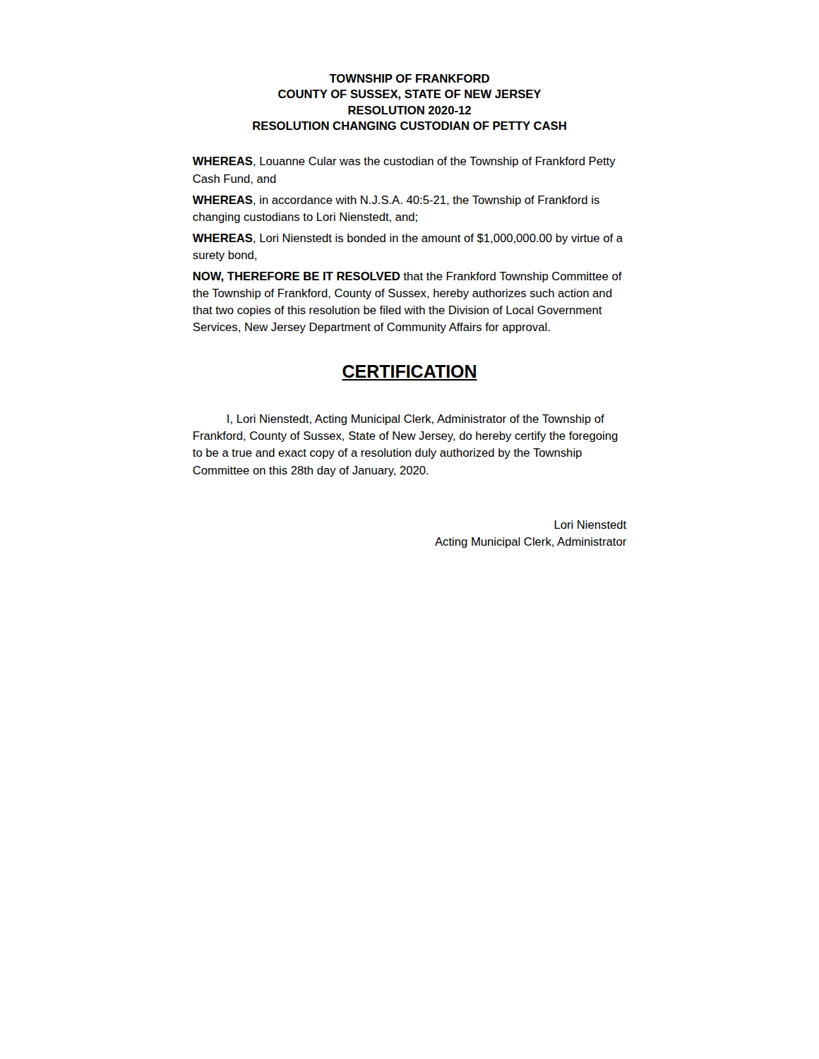TOWNSHIP OF FRANKFORD
COUNTY OF SUSSEX, STATE OF NEW JERSEY
RESOLUTION 2020-12
RESOLUTION CHANGING CUSTODIAN OF PETTY CASH
WHEREAS, Louanne Cular was the custodian of the Township of Frankford Petty Cash Fund, and
WHEREAS, in accordance with N.J.S.A. 40:5-21, the Township of Frankford is changing custodians to Lori Nienstedt, and;
WHEREAS, Lori Nienstedt is bonded in the amount of $1,000,000.00 by virtue of a surety bond,
NOW, THEREFORE BE IT RESOLVED that the Frankford Township Committee of the Township of Frankford, County of Sussex, hereby authorizes such action and that two copies of this resolution be filed with the Division of Local Government Services, New Jersey Department of Community Affairs for approval.
CERTIFICATION
I, Lori Nienstedt, Acting Municipal Clerk, Administrator of the Township of Frankford, County of Sussex, State of New Jersey, do hereby certify the foregoing to be a true and exact copy of a resolution duly authorized by the Township Committee on this 28th day of January, 2020.
Lori Nienstedt
Acting Municipal Clerk, Administrator